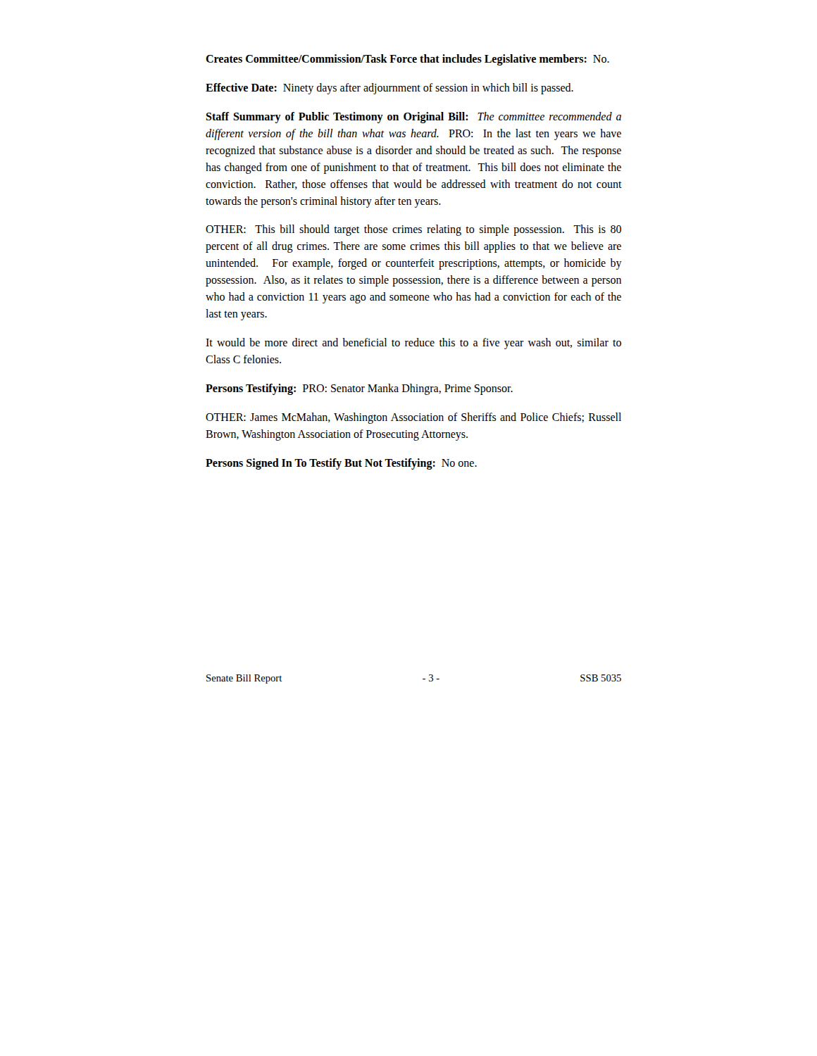Creates Committee/Commission/Task Force that includes Legislative members: No.
Effective Date: Ninety days after adjournment of session in which bill is passed.
Staff Summary of Public Testimony on Original Bill: The committee recommended a different version of the bill than what was heard. PRO: In the last ten years we have recognized that substance abuse is a disorder and should be treated as such. The response has changed from one of punishment to that of treatment. This bill does not eliminate the conviction. Rather, those offenses that would be addressed with treatment do not count towards the person's criminal history after ten years.
OTHER: This bill should target those crimes relating to simple possession. This is 80 percent of all drug crimes. There are some crimes this bill applies to that we believe are unintended. For example, forged or counterfeit prescriptions, attempts, or homicide by possession. Also, as it relates to simple possession, there is a difference between a person who had a conviction 11 years ago and someone who has had a conviction for each of the last ten years.
It would be more direct and beneficial to reduce this to a five year wash out, similar to Class C felonies.
Persons Testifying: PRO: Senator Manka Dhingra, Prime Sponsor.
OTHER: James McMahan, Washington Association of Sheriffs and Police Chiefs; Russell Brown, Washington Association of Prosecuting Attorneys.
Persons Signed In To Testify But Not Testifying: No one.
Senate Bill Report - 3 - SSB 5035